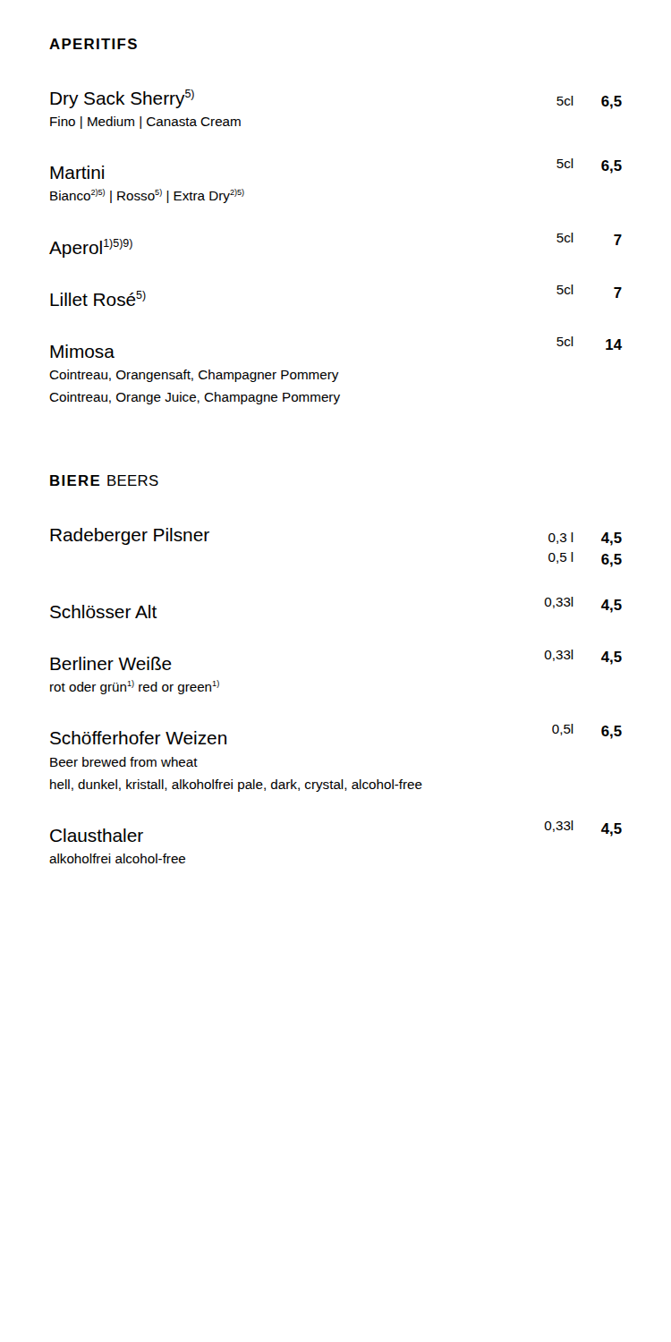APERITIFS
| Dry Sack Sherry 5) Fino / Medium / Canasta Cream | 5cl | 6,5 |
| Martini Bianco 2)5) / Rosso 5) / Extra Dry 2)5) | 5cl | 6,5 |
| Aperol 1)5)9) | 5cl | 7 |
| Lillet Rosé 5) | 5cl | 7 |
| Mimosa Cointreau, Orangensaft, Champagner Pommery Cointreau, Orange Juice, Champagne Pommery | 5cl | 14 |
BIERE BEERS
| Radeberger Pilsner | 0,3 l 0,5 l | 4,5 6,5 |
| Schlösser Alt | 0,33l | 4,5 |
| Berliner Weiße rot oder grün 1) red or green 1) | 0,33l | 4,5 |
| Schöfferhofer Weizen Beer brewed from wheat hell, dunkel, kristall, alkoholfrei pale, dark, crystal, alcohol-free | 0,5l | 6,5 |
| Clausthaler alkoholfrei alcohol-free | 0,33l | 4,5 |